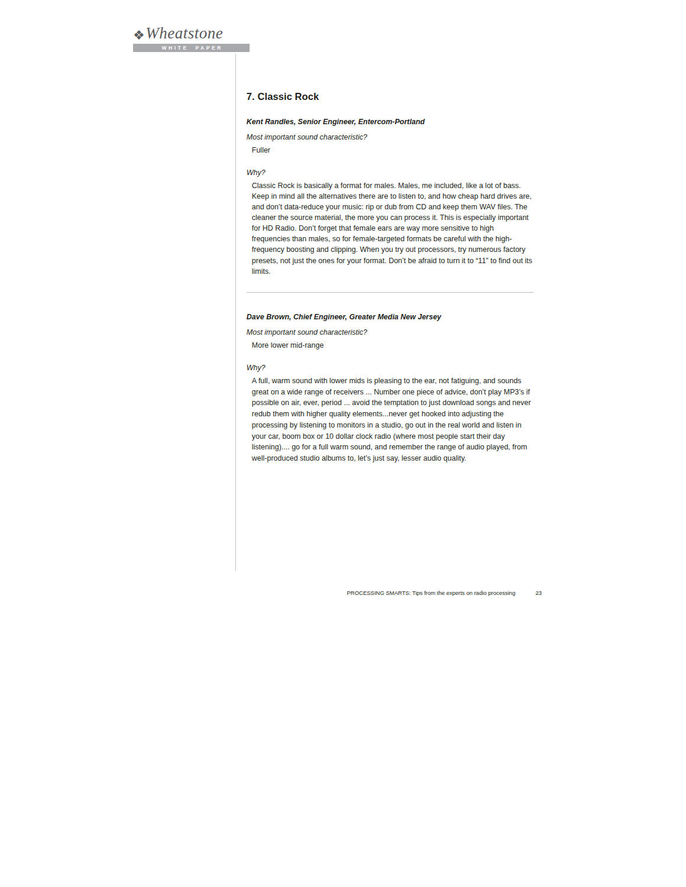❖Wheatstone
WHITE PAPER
7. Classic Rock
Kent Randles, Senior Engineer, Entercom-Portland
Most important sound characteristic?
Fuller
Why?
Classic Rock is basically a format for males. Males, me included, like a lot of bass. Keep in mind all the alternatives there are to listen to, and how cheap hard drives are, and don’t data-reduce your music: rip or dub from CD and keep them WAV files. The cleaner the source material, the more you can process it. This is especially important for HD Radio. Don’t forget that female ears are way more sensitive to high frequencies than males, so for female-targeted formats be careful with the high-frequency boosting and clipping. When you try out processors, try numerous factory presets, not just the ones for your format. Don’t be afraid to turn it to “11” to find out its limits.
Dave Brown, Chief Engineer, Greater Media New Jersey
Most important sound characteristic?
More lower mid-range
Why?
A full, warm sound with lower mids is pleasing to the ear, not fatiguing, and sounds great on a wide range of receivers ... Number one piece of advice, don’t play MP3’s if possible on air, ever, period ... avoid the temptation to just download songs and never redub them with higher quality elements...never get hooked into adjusting the processing by listening to monitors in a studio, go out in the real world and listen in your car, boom box or 10 dollar clock radio (where most people start their day listening).... go for a full warm sound, and remember the range of audio played, from well-produced studio albums to, let’s just say, lesser audio quality.
PROCESSING SMARTS: Tips from the experts on radio processing23